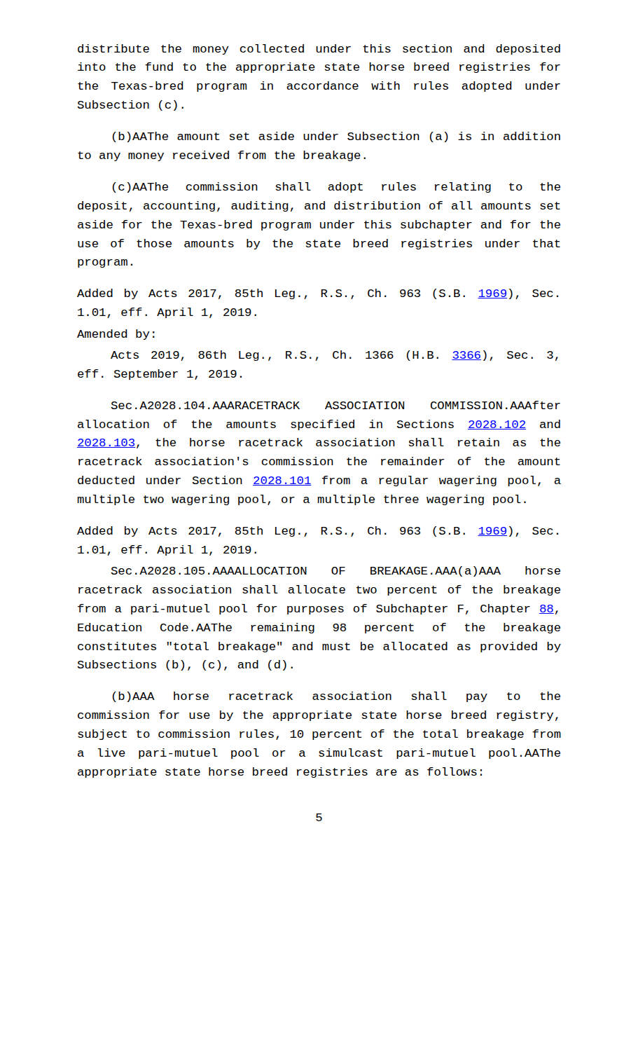distribute the money collected under this section and deposited into the fund to the appropriate state horse breed registries for the Texas-bred program in accordance with rules adopted under Subsection (c).
(b)AAThe amount set aside under Subsection (a) is in addition to any money received from the breakage.
(c)AAThe commission shall adopt rules relating to the deposit, accounting, auditing, and distribution of all amounts set aside for the Texas-bred program under this subchapter and for the use of those amounts by the state breed registries under that program.
Added by Acts 2017, 85th Leg., R.S., Ch. 963 (S.B. 1969), Sec. 1.01, eff. April 1, 2019.
Amended by:
Acts 2019, 86th Leg., R.S., Ch. 1366 (H.B. 3366), Sec. 3, eff. September 1, 2019.
Sec.A2028.104.AAARACETRACK ASSOCIATION COMMISSION.AAAfter allocation of the amounts specified in Sections 2028.102 and 2028.103, the horse racetrack association shall retain as the racetrack association's commission the remainder of the amount deducted under Section 2028.101 from a regular wagering pool, a multiple two wagering pool, or a multiple three wagering pool.
Added by Acts 2017, 85th Leg., R.S., Ch. 963 (S.B. 1969), Sec. 1.01, eff. April 1, 2019.
Sec.A2028.105.AAAALLOCATION OF BREAKAGE.AAA(a)AAA horse racetrack association shall allocate two percent of the breakage from a pari-mutuel pool for purposes of Subchapter F, Chapter 88, Education Code.AAThe remaining 98 percent of the breakage constitutes "total breakage" and must be allocated as provided by Subsections (b), (c), and (d).
(b)AAA horse racetrack association shall pay to the commission for use by the appropriate state horse breed registry, subject to commission rules, 10 percent of the total breakage from a live pari-mutuel pool or a simulcast pari-mutuel pool.AAThe appropriate state horse breed registries are as follows:
5